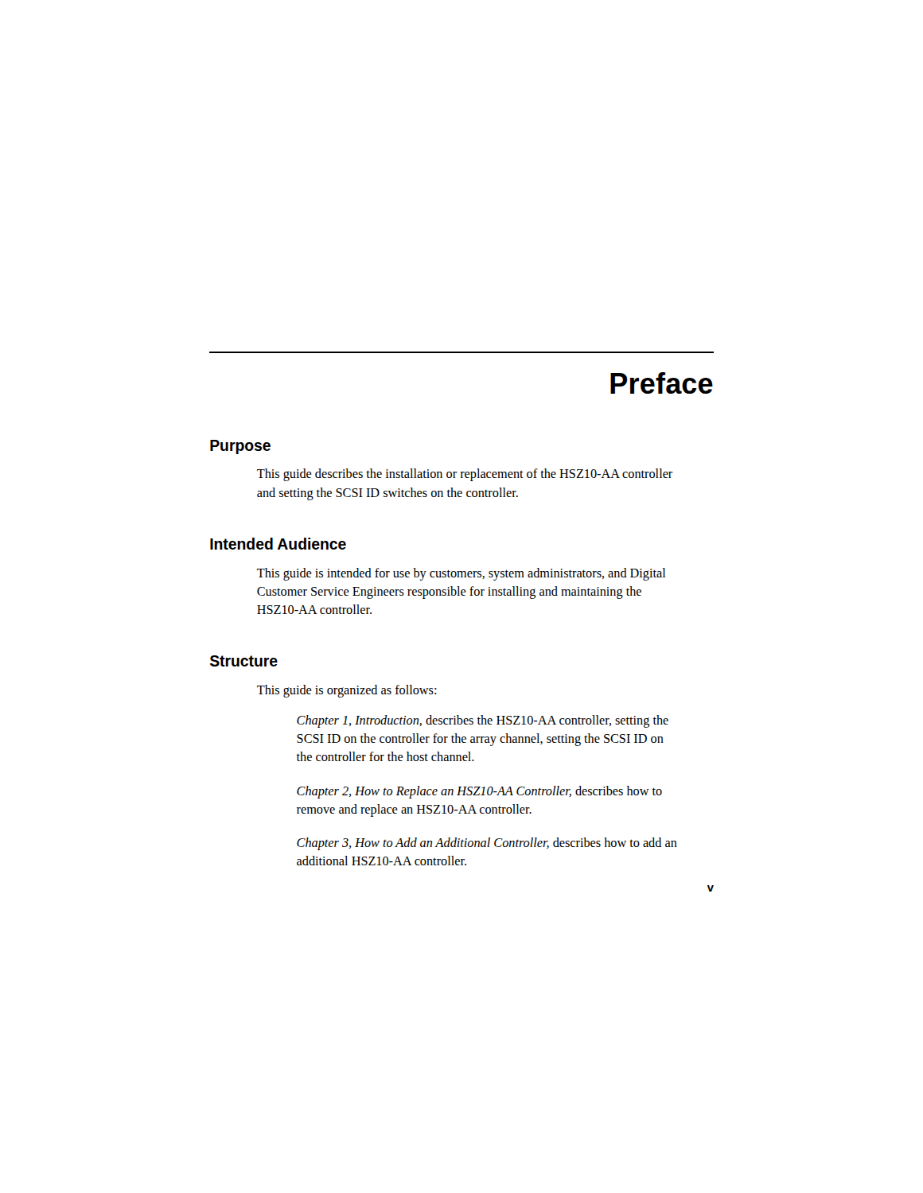Preface
Purpose
This guide describes the installation or replacement of the HSZ10-AA controller and setting the SCSI ID switches on the controller.
Intended Audience
This guide is intended for use by customers, system administrators, and Digital Customer Service Engineers responsible for installing and maintaining the HSZ10-AA controller.
Structure
This guide is organized as follows:
Chapter 1, Introduction, describes the HSZ10-AA controller, setting the SCSI ID on the controller for the array channel, setting the SCSI ID on the controller for the host channel.
Chapter 2, How to Replace an HSZ10-AA Controller, describes how to remove and replace an HSZ10-AA controller.
Chapter 3, How to Add an Additional Controller, describes how to add an additional HSZ10-AA controller.
v